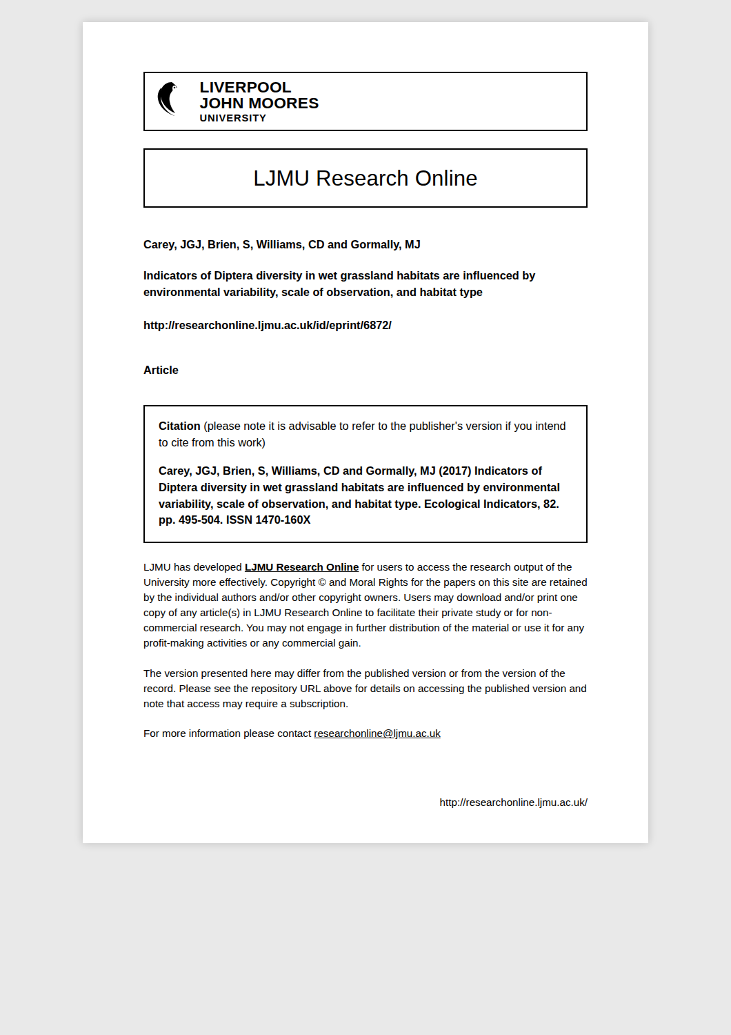Liverpool
John Moores University
LJMU Research Online
Carey, JGJ, Brien, S, Williams, CD and Gormally, MJ
Indicators of Diptera diversity in wet grassland habitats are influenced by environmental variability, scale of observation, and habitat type
http://researchonline.ljmu.ac.uk/id/eprint/6872/
Article
Citation (please note it is advisable to refer to the publisher's version if you intend to cite from this work)
Carey, JGJ, Brien, S, Williams, CD and Gormally, MJ (2017) Indicators of Diptera diversity in wet grassland habitats are influenced by environmental variability, scale of observation, and habitat type. Ecological Indicators, 82. pp. 495-504. ISSN 1470-160X
LJMU has developed LJMU Research Online for users to access the research output of the University more effectively. Copyright © and Moral Rights for the papers on this site are retained by the individual authors and/or other copyright owners. Users may download and/or print one copy of any article(s) in LJMU Research Online to facilitate their private study or for non-commercial research. You may not engage in further distribution of the material or use it for any profit-making activities or any commercial gain.
The version presented here may differ from the published version or from the version of the record. Please see the repository URL above for details on accessing the published version and note that access may require a subscription.
For more information please contact researchonline@ljmu.ac.uk
http://researchonline.ljmu.ac.uk/